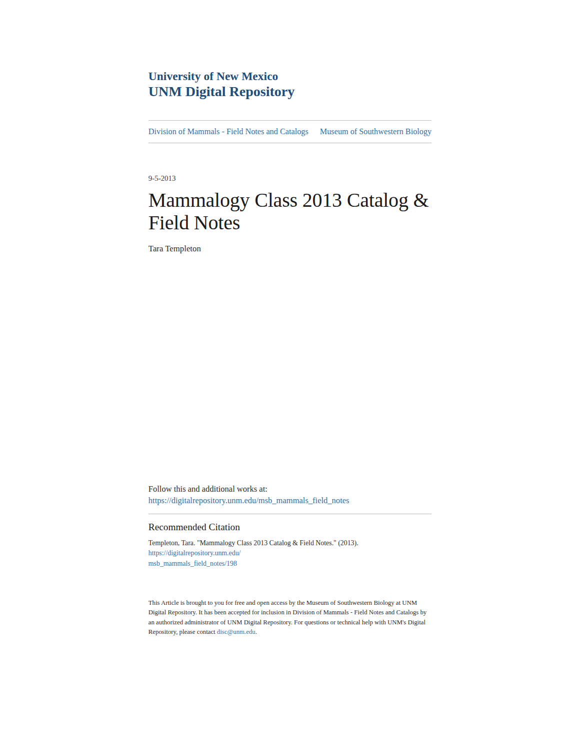University of New Mexico
UNM Digital Repository
Division of Mammals - Field Notes and Catalogs Museum of Southwestern Biology
9-5-2013
Mammalogy Class 2013 Catalog & Field Notes
Tara Templeton
Follow this and additional works at: https://digitalrepository.unm.edu/msb_mammals_field_notes
Recommended Citation
Templeton, Tara. "Mammalogy Class 2013 Catalog & Field Notes." (2013). https://digitalrepository.unm.edu/
msb_mammals_field_notes/198
This Article is brought to you for free and open access by the Museum of Southwestern Biology at UNM Digital Repository. It has been accepted for inclusion in Division of Mammals - Field Notes and Catalogs by an authorized administrator of UNM Digital Repository. For questions or technical help with UNM's Digital Repository, please contact disc@unm.edu.